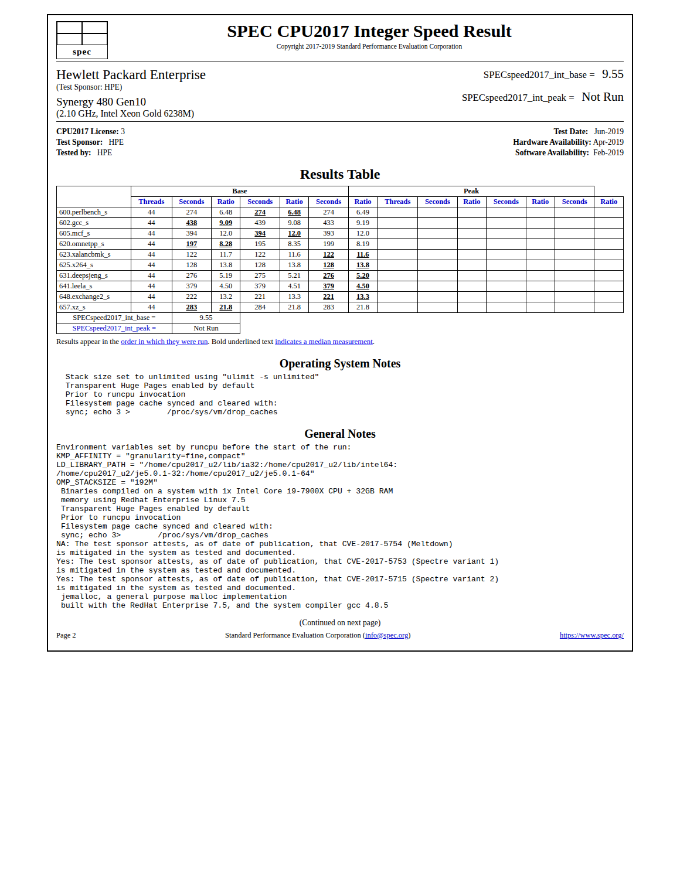spec
SPEC CPU2017 Integer Speed Result
Copyright 2017-2019 Standard Performance Evaluation Corporation
| Hewlett Packard Enterprise (Test Sponsor: HPE) Synergy 480 Gen10 (2.10 GHz, Intel Xeon Gold 6238M) | SPECspeed2017_int_base = 9.55 SPECspeed2017_int_peak = Not Run |
| CPU2017 License: 3 | Test Date: Jun-2019 |
| Test Sponsor: HPE | Hardware Availability: Apr-2019 |
| Tested by: HPE | Software Availability: Feb-2019 |
Results Table
| | Base | Peak |
| --- | --- | --- |
| Threads | Seconds | Ratio | Seconds | Ratio | Seconds | Ratio | Threads | Seconds | Ratio | Seconds | Ratio | Seconds | Ratio |
| 600.perlbench_s | 44 | 274 | 6.48 | 274 | 6.48 | 274 | 6.49 | | | | | | | |
| 602.gcc_s | 44 | 438 | 9.09 | 439 | 9.08 | 433 | 9.19 | | | | | | | |
| 605.mcf_s | 44 | 394 | 12.0 | 394 | 12.0 | 393 | 12.0 | | | | | | | |
| 620.omnetpp_s | 44 | 197 | 8.28 | 195 | 8.35 | 199 | 8.19 | | | | | | | |
| 623.xalancbmk_s | 44 | 122 | 11.7 | 122 | 11.6 | 122 | 11.6 | | | | | | | |
| 625.x264_s | 44 | 128 | 13.8 | 128 | 13.8 | 128 | 13.8 | | | | | | | |
| 631.deepsjeng_s | 44 | 276 | 5.19 | 275 | 5.21 | 276 | 5.20 | | | | | | | |
| 641.leela_s | 44 | 379 | 4.50 | 379 | 4.51 | 379 | 4.50 | | | | | | | |
| 648.exchange2_s | 44 | 222 | 13.2 | 221 | 13.3 | 221 | 13.3 | | | | | | | |
| 657.xz_s | 44 | 283 | 21.8 | 284 | 21.8 | 283 | 21.8 | | | | | | | |
| SPECspeed2017_int_base = | 9.55 | |
| SPECspeed2017_int_peak = | Not Run | |
Results appear in the order in which they were run. Bold underlined text indicates a median measurement.
Operating System Notes
  Stack size set to unlimited using "ulimit -s unlimited"
  Transparent Huge Pages enabled by default
  Prior to runcpu invocation
  Filesystem page cache synced and cleared with:
  sync; echo 3 >        /proc/sys/vm/drop_caches
General Notes
Environment variables set by runcpu before the start of the run:
KMP_AFFINITY = "granularity=fine,compact"
LD_LIBRARY_PATH = "/home/cpu2017_u2/lib/ia32:/home/cpu2017_u2/lib/intel64:
/home/cpu2017_u2/je5.0.1-32:/home/cpu2017_u2/je5.0.1-64"
OMP_STACKSIZE = "192M"
 Binaries compiled on a system with 1x Intel Core i9-7900X CPU + 32GB RAM
 memory using Redhat Enterprise Linux 7.5
 Transparent Huge Pages enabled by default
 Prior to runcpu invocation
 Filesystem page cache synced and cleared with:
 sync; echo 3>        /proc/sys/vm/drop_caches
NA: The test sponsor attests, as of date of publication, that CVE-2017-5754 (Meltdown)
is mitigated in the system as tested and documented.
Yes: The test sponsor attests, as of date of publication, that CVE-2017-5753 (Spectre variant 1)
is mitigated in the system as tested and documented.
Yes: The test sponsor attests, as of date of publication, that CVE-2017-5715 (Spectre variant 2)
is mitigated in the system as tested and documented.
 jemalloc, a general purpose malloc implementation
 built with the RedHat Enterprise 7.5, and the system compiler gcc 4.8.5
(Continued on next page)
Page 2
Standard Performance Evaluation Corporation (info@spec.org)
https://www.spec.org/